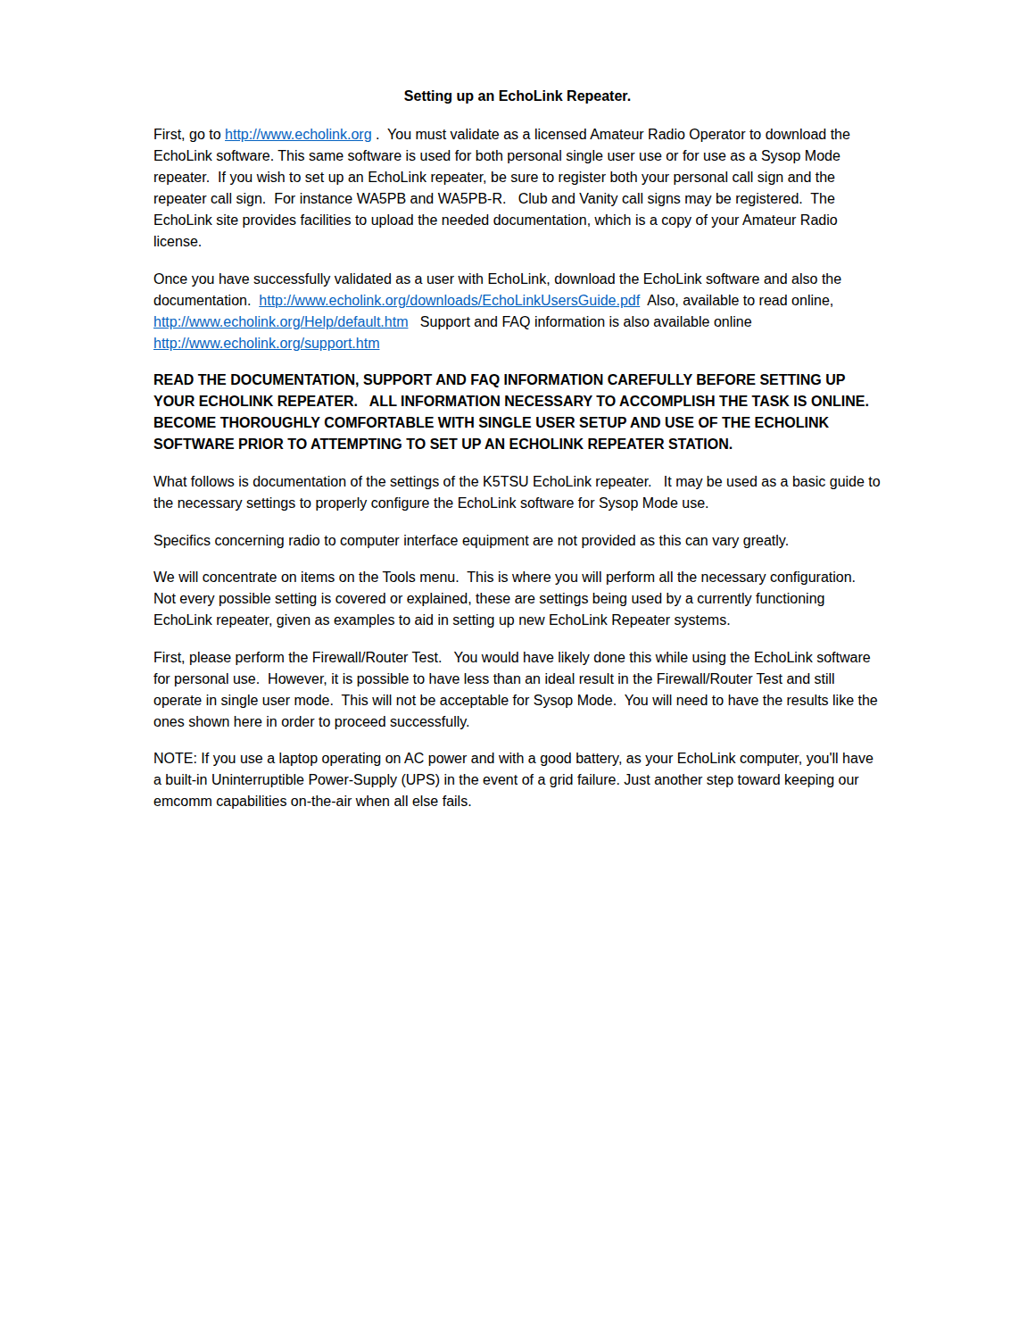Setting up an EchoLink Repeater.
First, go to http://www.echolink.org . You must validate as a licensed Amateur Radio Operator to download the EchoLink software. This same software is used for both personal single user use or for use as a Sysop Mode repeater. If you wish to set up an EchoLink repeater, be sure to register both your personal call sign and the repeater call sign. For instance WA5PB and WA5PB-R. Club and Vanity call signs may be registered. The EchoLink site provides facilities to upload the needed documentation, which is a copy of your Amateur Radio license.
Once you have successfully validated as a user with EchoLink, download the EchoLink software and also the documentation. http://www.echolink.org/downloads/EchoLinkUsersGuide.pdf Also, available to read online, http://www.echolink.org/Help/default.htm Support and FAQ information is also available online http://www.echolink.org/support.htm
READ THE DOCUMENTATION, SUPPORT AND FAQ INFORMATION CAREFULLY BEFORE SETTING UP YOUR ECHOLINK REPEATER. ALL INFORMATION NECESSARY TO ACCOMPLISH THE TASK IS ONLINE. BECOME THOROUGHLY COMFORTABLE WITH SINGLE USER SETUP AND USE OF THE ECHOLINK SOFTWARE PRIOR TO ATTEMPTING TO SET UP AN ECHOLINK REPEATER STATION.
What follows is documentation of the settings of the K5TSU EchoLink repeater. It may be used as a basic guide to the necessary settings to properly configure the EchoLink software for Sysop Mode use.
Specifics concerning radio to computer interface equipment are not provided as this can vary greatly.
We will concentrate on items on the Tools menu. This is where you will perform all the necessary configuration. Not every possible setting is covered or explained, these are settings being used by a currently functioning EchoLink repeater, given as examples to aid in setting up new EchoLink Repeater systems.
First, please perform the Firewall/Router Test. You would have likely done this while using the EchoLink software for personal use. However, it is possible to have less than an ideal result in the Firewall/Router Test and still operate in single user mode. This will not be acceptable for Sysop Mode. You will need to have the results like the ones shown here in order to proceed successfully.
NOTE: If you use a laptop operating on AC power and with a good battery, as your EchoLink computer, you'll have a built-in Uninterruptible Power-Supply (UPS) in the event of a grid failure. Just another step toward keeping our emcomm capabilities on-the-air when all else fails.